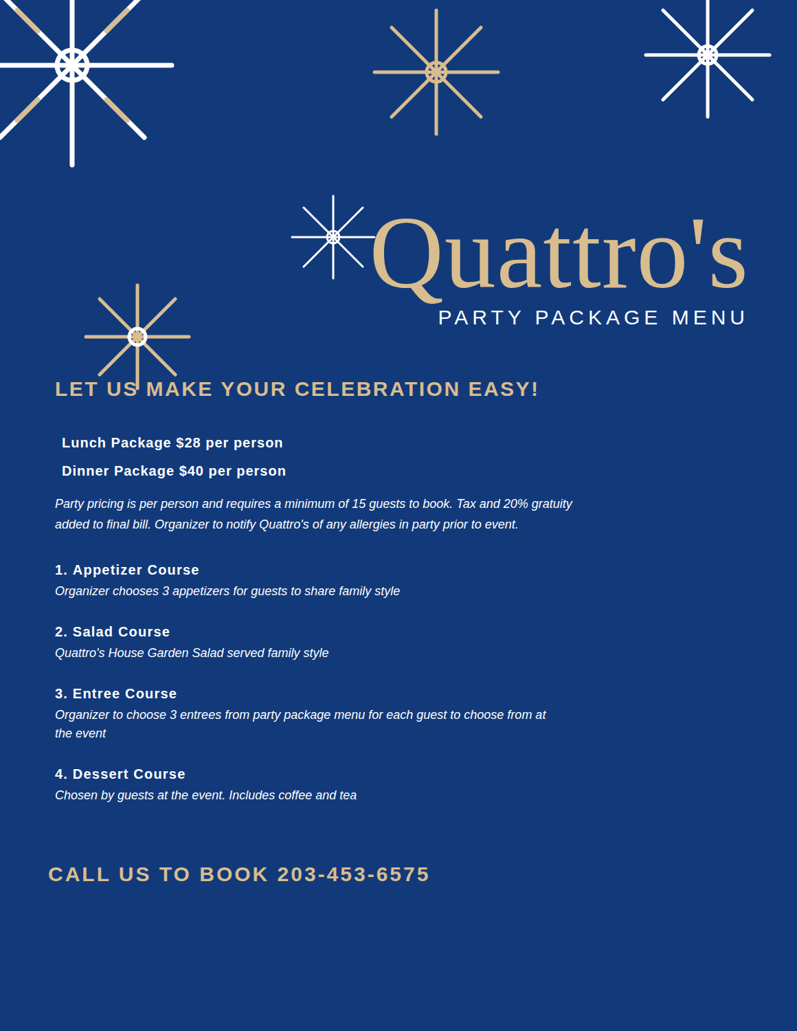Quattro's
Party Package Menu
Let us make your celebration easy!
Lunch Package $28 per person
Dinner Package $40 per person
Party pricing is per person and requires a minimum of 15 guests to book. Tax and 20% gratuity added to final bill. Organizer to notify Quattro's of any allergies in party prior to event.
1. Appetizer Course
Organizer chooses 3 appetizers for guests to share family style
2. Salad Course
Quattro's House Garden Salad served family style
3. Entree Course
Organizer to choose 3 entrees from party package menu for each guest to choose from at the event
4. Dessert Course
Chosen by guests at the event. Includes coffee and tea
Call us to book 203-453-6575